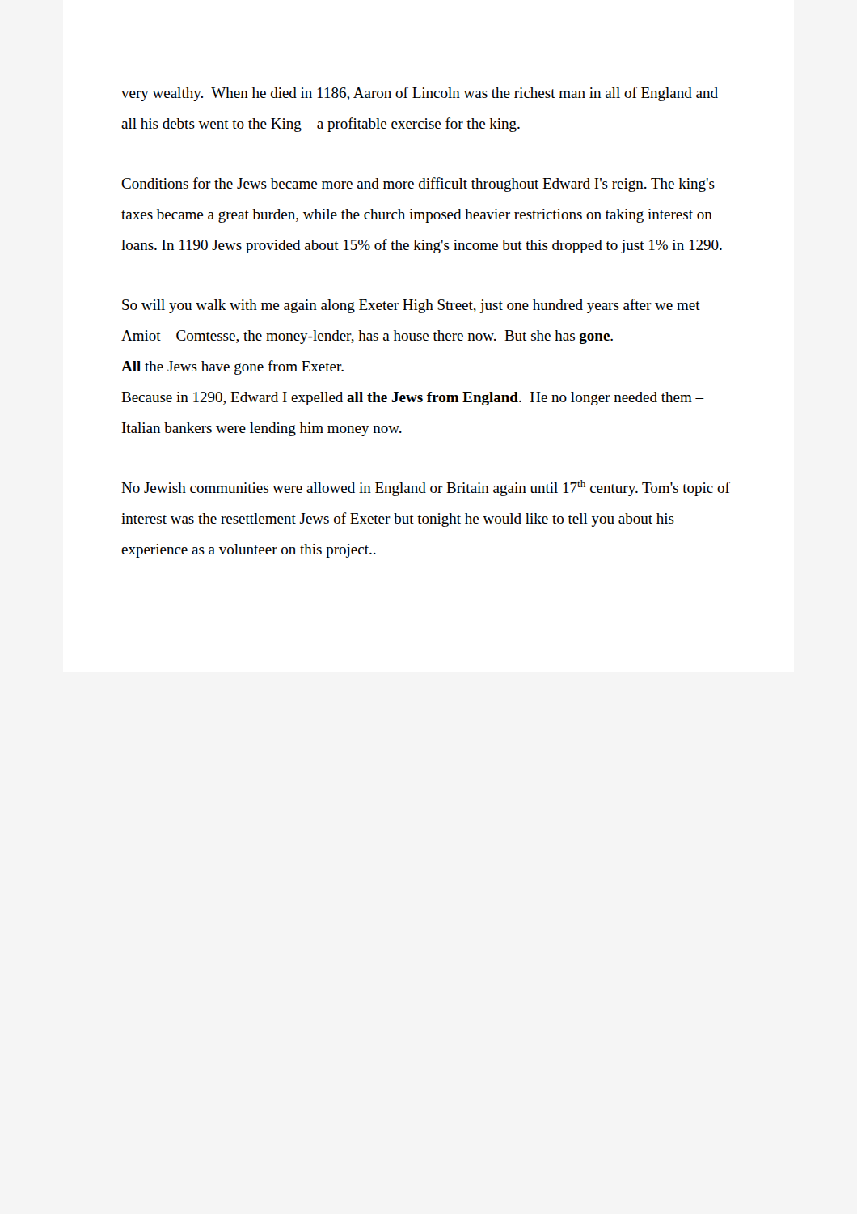very wealthy. When he died in 1186, Aaron of Lincoln was the richest man in all of England and all his debts went to the King – a profitable exercise for the king.
Conditions for the Jews became more and more difficult throughout Edward I's reign. The king's taxes became a great burden, while the church imposed heavier restrictions on taking interest on loans. In 1190 Jews provided about 15% of the king's income but this dropped to just 1% in 1290.
So will you walk with me again along Exeter High Street, just one hundred years after we met Amiot – Comtesse, the money-lender, has a house there now. But she has gone.
All the Jews have gone from Exeter.
Because in 1290, Edward I expelled all the Jews from England. He no longer needed them – Italian bankers were lending him money now.
No Jewish communities were allowed in England or Britain again until 17th century. Tom's topic of interest was the resettlement Jews of Exeter but tonight he would like to tell you about his experience as a volunteer on this project..